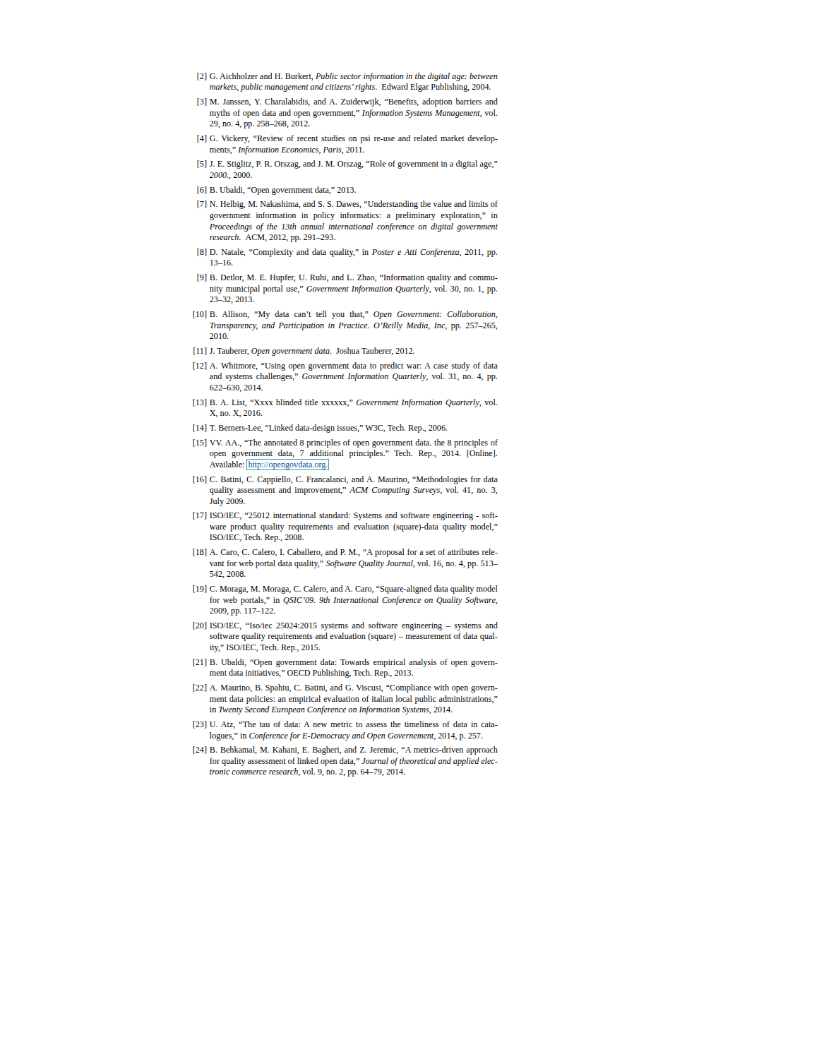[2] G. Aichholzer and H. Burkert, Public sector information in the digital age: between markets, public management and citizens’ rights. Edward Elgar Publishing, 2004.
[3] M. Janssen, Y. Charalabidis, and A. Zuiderwijk, “Benefits, adoption barriers and myths of open data and open government,” Information Systems Management, vol. 29, no. 4, pp. 258–268, 2012.
[4] G. Vickery, “Review of recent studies on psi re-use and related market developments,” Information Economics, Paris, 2011.
[5] J. E. Stiglitz, P. R. Orszag, and J. M. Orszag, “Role of government in a digital age,” 2000., 2000.
[6] B. Ubaldi, “Open government data,” 2013.
[7] N. Helbig, M. Nakashima, and S. S. Dawes, “Understanding the value and limits of government information in policy informatics: a preliminary exploration,” in Proceedings of the 13th annual international conference on digital government research. ACM, 2012, pp. 291–293.
[8] D. Natale, “Complexity and data quality,” in Poster e Atti Conferenza, 2011, pp. 13–16.
[9] B. Detlor, M. E. Hupfer, U. Ruhi, and L. Zhao, “Information quality and community municipal portal use,” Government Information Quarterly, vol. 30, no. 1, pp. 23–32, 2013.
[10] B. Allison, “My data can’t tell you that,” Open Government: Collaboration, Transparency, and Participation in Practice. O’Reilly Media, Inc, pp. 257–265, 2010.
[11] J. Tauberer, Open government data. Joshua Tauberer, 2012.
[12] A. Whitmore, “Using open government data to predict war: A case study of data and systems challenges,” Government Information Quarterly, vol. 31, no. 4, pp. 622–630, 2014.
[13] B. A. List, “Xxxx blinded title xxxxxx,” Government Information Quarterly, vol. X, no. X, 2016.
[14] T. Berners-Lee, “Linked data-design issues,” W3C, Tech. Rep., 2006.
[15] VV. AA., “The annotated 8 principles of open government data. the 8 principles of open government data, 7 additional principles.” Tech. Rep., 2014. [Online]. Available: http://opengovdata.org.
[16] C. Batini, C. Cappiello, C. Francalanci, and A. Maurino, “Methodologies for data quality assessment and improvement,” ACM Computing Surveys, vol. 41, no. 3, July 2009.
[17] ISO/IEC, “25012 international standard: Systems and software engineering - software product quality requirements and evaluation (square)-data quality model,” ISO/IEC, Tech. Rep., 2008.
[18] A. Caro, C. Calero, I. Caballero, and P. M., “A proposal for a set of attributes relevant for web portal data quality,” Software Quality Journal, vol. 16, no. 4, pp. 513–542, 2008.
[19] C. Moraga, M. Moraga, C. Calero, and A. Caro, “Square-aligned data quality model for web portals,” in QSIC’09. 9th International Conference on Quality Software, 2009, pp. 117–122.
[20] ISO/IEC, “Iso/iec 25024:2015 systems and software engineering – systems and software quality requirements and evaluation (square) – measurement of data quality,” ISO/IEC, Tech. Rep., 2015.
[21] B. Ubaldi, “Open government data: Towards empirical analysis of open government data initiatives,” OECD Publishing, Tech. Rep., 2013.
[22] A. Maurino, B. Spahiu, C. Batini, and G. Viscusi, “Compliance with open government data policies: an empirical evaluation of italian local public administrations,” in Twenty Second European Conference on Information Systems, 2014.
[23] U. Atz, “The tau of data: A new metric to assess the timeliness of data in catalogues,” in Conference for E-Democracy and Open Governement, 2014, p. 257.
[24] B. Behkamal, M. Kahani, E. Bagheri, and Z. Jeremic, “A metrics-driven approach for quality assessment of linked open data,” Journal of theoretical and applied electronic commerce research, vol. 9, no. 2, pp. 64–79, 2014.